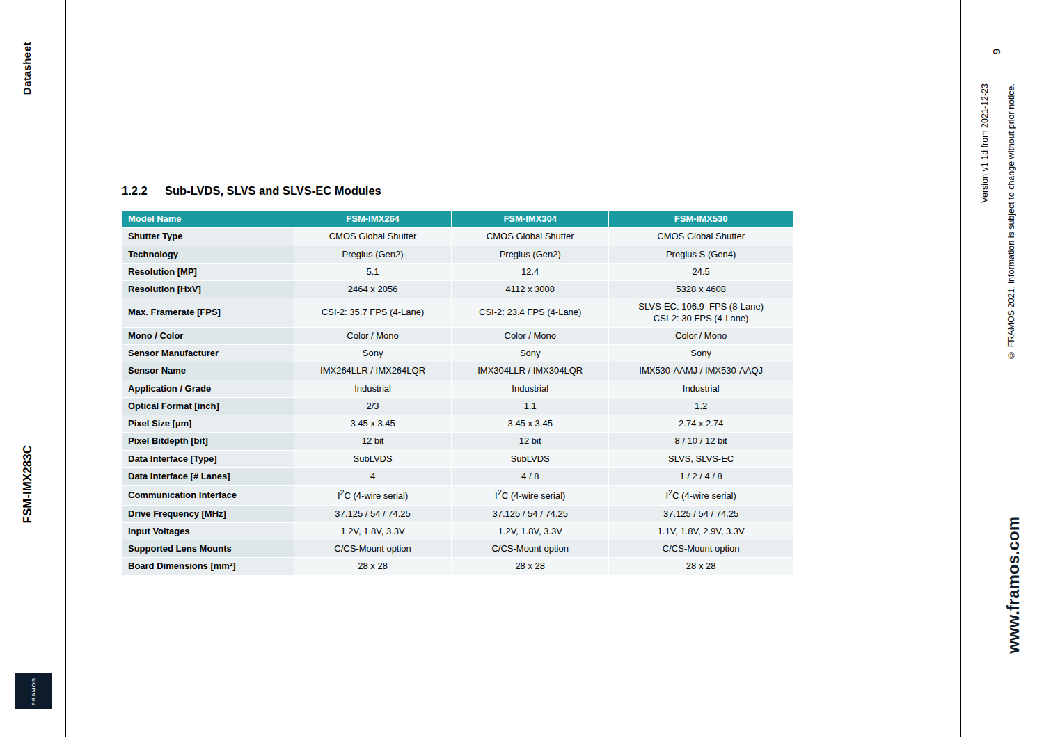Datasheet
FSM-IMX283C
FRAMOS
9
Version v1.1d from 2021-12-23
© FRAMOS 2021, information is subject to change without prior notice.
www.framos.com
1.2.2 Sub-LVDS, SLVS and SLVS-EC Modules
| Model Name | FSM-IMX264 | FSM-IMX304 | FSM-IMX530 |
| --- | --- | --- | --- |
| Shutter Type | CMOS Global Shutter | CMOS Global Shutter | CMOS Global Shutter |
| Technology | Pregius (Gen2) | Pregius (Gen2) | Pregius S (Gen4) |
| Resolution [MP] | 5.1 | 12.4 | 24.5 |
| Resolution [HxV] | 2464 x 2056 | 4112 x 3008 | 5328 x 4608 |
| Max. Framerate [FPS] | CSI-2: 35.7 FPS (4-Lane) | CSI-2: 23.4 FPS (4-Lane) | SLVS-EC: 106.9 FPS (8-Lane) CSI-2: 30 FPS (4-Lane) |
| Mono / Color | Color / Mono | Color / Mono | Color / Mono |
| Sensor Manufacturer | Sony | Sony | Sony |
| Sensor Name | IMX264LLR / IMX264LQR | IMX304LLR / IMX304LQR | IMX530-AAMJ / IMX530-AAQJ |
| Application / Grade | Industrial | Industrial | Industrial |
| Optical Format [inch] | 2/3 | 1.1 | 1.2 |
| Pixel Size [µm] | 3.45 x 3.45 | 3.45 x 3.45 | 2.74 x 2.74 |
| Pixel Bitdepth [bit] | 12 bit | 12 bit | 8 / 10 / 12 bit |
| Data Interface [Type] | SubLVDS | SubLVDS | SLVS, SLVS-EC |
| Data Interface [# Lanes] | 4 | 4 / 8 | 1 / 2 / 4 / 8 |
| Communication Interface | I 2 C (4-wire serial) | I 2 C (4-wire serial) | I 2 C (4-wire serial) |
| Drive Frequency [MHz] | 37.125 / 54 / 74.25 | 37.125 / 54 / 74.25 | 37.125 / 54 / 74.25 |
| Input Voltages | 1.2V, 1.8V, 3.3V | 1.2V, 1.8V, 3.3V | 1.1V, 1.8V, 2.9V, 3.3V |
| Supported Lens Mounts | C/CS-Mount option | C/CS-Mount option | C/CS-Mount option |
| Board Dimensions [mm²] | 28 x 28 | 28 x 28 | 28 x 28 |